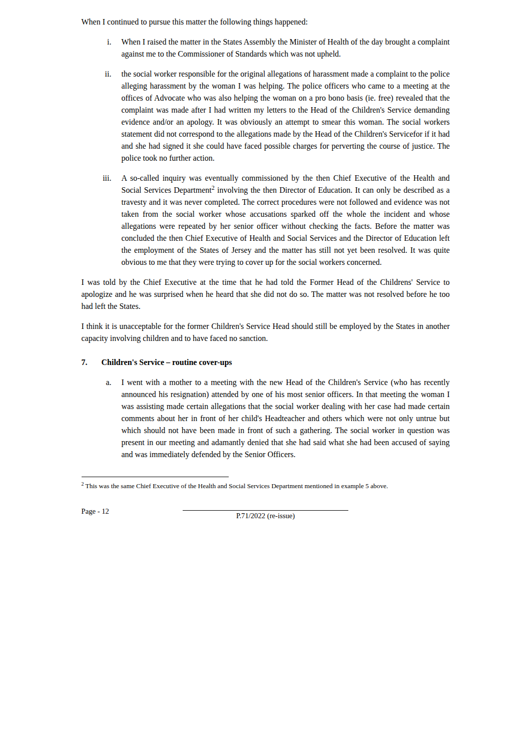When I continued to pursue this matter the following things happened:
When I raised the matter in the States Assembly the Minister of Health of the day brought a complaint against me to the Commissioner of Standards which was not upheld.
the social worker responsible for the original allegations of harassment made a complaint to the police alleging harassment by the woman I was helping. The police officers who came to a meeting at the offices of Advocate who was also helping the woman on a pro bono basis (ie. free) revealed that the complaint was made after I had written my letters to the Head of the Children's Service demanding evidence and/or an apology. It was obviously an attempt to smear this woman. The social workers statement did not correspond to the allegations made by the Head of the Children's Servicefor if it had and she had signed it she could have faced possible charges for perverting the course of justice. The police took no further action.
A so-called inquiry was eventually commissioned by the then Chief Executive of the Health and Social Services Department2 involving the then Director of Education. It can only be described as a travesty and it was never completed. The correct procedures were not followed and evidence was not taken from the social worker whose accusations sparked off the whole the incident and whose allegations were repeated by her senior officer without checking the facts. Before the matter was concluded the then Chief Executive of Health and Social Services and the Director of Education left the employment of the States of Jersey and the matter has still not yet been resolved. It was quite obvious to me that they were trying to cover up for the social workers concerned.
I was told by the Chief Executive at the time that he had told the Former Head of the Childrens' Service to apologize and he was surprised when he heard that she did not do so. The matter was not resolved before he too had left the States.
I think it is unacceptable for the former Children's Service Head should still be employed by the States in another capacity involving children and to have faced no sanction.
7. Children's Service – routine cover-ups
I went with a mother to a meeting with the new Head of the Children's Service (who has recently announced his resignation) attended by one of his most senior officers. In that meeting the woman I was assisting made certain allegations that the social worker dealing with her case had made certain comments about her in front of her child's Headteacher and others which were not only untrue but which should not have been made in front of such a gathering. The social worker in question was present in our meeting and adamantly denied that she had said what she had been accused of saying and was immediately defended by the Senior Officers.
2 This was the same Chief Executive of the Health and Social Services Department mentioned in example 5 above.
Page - 12
P.71/2022 (re-issue)